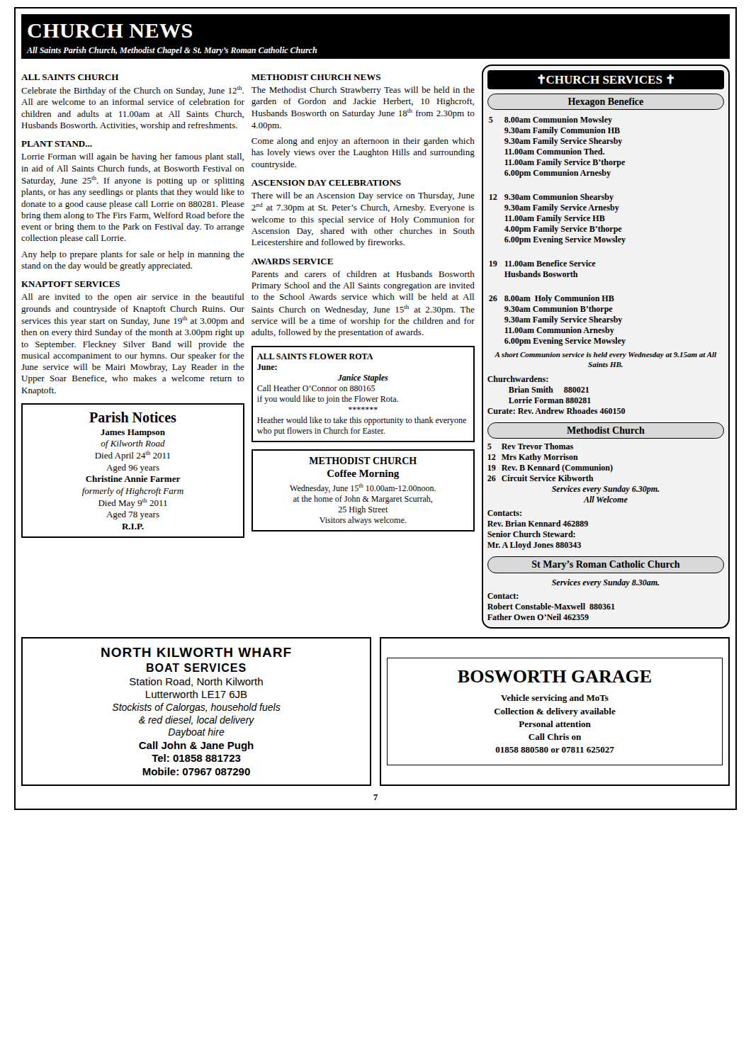CHURCH NEWS
All Saints Parish Church, Methodist Chapel & St. Mary’s Roman Catholic Church
All Saints Church
Celebrate the Birthday of the Church on Sunday, June 12th. All are welcome to an informal service of celebration for children and adults at 11.00am at All Saints Church, Husbands Bosworth. Activities, worship and refreshments.
Plant Stand...
Lorrie Forman will again be having her famous plant stall, in aid of All Saints Church funds, at Bosworth Festival on Saturday, June 25th. If anyone is potting up or splitting plants, or has any seedlings or plants that they would like to donate to a good cause please call Lorrie on 880281. Please bring them along to The Firs Farm, Welford Road before the event or bring them to the Park on Festival day. To arrange collection please call Lorrie.
Any help to prepare plants for sale or help in manning the stand on the day would be greatly appreciated.
Knaptoft Services
All are invited to the open air service in the beautiful grounds and countryside of Knaptoft Church Ruins. Our services this year start on Sunday, June 19th at 3.00pm and then on every third Sunday of the month at 3.00pm right up to September. Fleckney Silver Band will provide the musical accompaniment to our hymns. Our speaker for the June service will be Mairi Mowbray, Lay Reader in the Upper Soar Benefice, who makes a welcome return to Knaptoft.
Parish Notices
James Hampson
of Kilworth Road
Died April 24th 2011
Aged 96 years
Christine Annie Farmer
formerly of Highcroft Farm
Died May 9th 2011
Aged 78 years
R.I.P.
Methodist Church News
The Methodist Church Strawberry Teas will be held in the garden of Gordon and Jackie Herbert, 10 Highcroft, Husbands Bosworth on Saturday June 18th from 2.30pm to 4.00pm.
Come along and enjoy an afternoon in their garden which has lovely views over the Laughton Hills and surrounding countryside.
Ascension Day Celebrations
There will be an Ascension Day service on Thursday, June 2nd at 7.30pm at St. Peter’s Church, Arnesby. Everyone is welcome to this special service of Holy Communion for Ascension Day, shared with other churches in South Leicestershire and followed by fireworks.
Awards Service
Parents and carers of children at Husbands Bosworth Primary School and the All Saints congregation are invited to the School Awards service which will be held at All Saints Church on Wednesday, June 15th at 2.30pm. The service will be a time of worship for the children and for adults, followed by the presentation of awards.
ALL SAINTS FLOWER ROTA
June:
Janice Staples
Call Heather O’Connor on 880165
if you would like to join the Flower Rota.
*******
Heather would like to take this opportunity to thank everyone who put flowers in Church for Easter.
METHODIST CHURCH
Coffee Morning
Wednesday, June 15th 10.00am-12.00noon.
at the home of John & Margaret Scurrah,
25 High Street
Visitors always welcome.
✝CHURCH SERVICES ✝
Hexagon Benefice
| 5 | 8.00am Communion Mowsley 9.30am Family Communion HB 9.30am Family Service Shearsby 11.00am Communion Thed. 11.00am Family Service B’thorpe 6.00pm Communion Arnesby |
| 12 | 9.30am Communion Shearsby 9.30am Family Service Arnesby 11.00am Family Service HB 4.00pm Family Service B’thorpe 6.00pm Evening Service Mowsley |
| 19 | 11.00am Benefice Service Husbands Bosworth |
| 26 | 8.00am Holy Communion HB 9.30am Communion B’thorpe 9.30am Family Service Shearsby 11.00am Communion Arnesby 6.00pm Evening Service Mowsley |
A short Communion service is held every Wednesday at 9.15am at All Saints HB.
Churchwardens:
Brian Smith 880021
Lorrie Forman 880281
Curate: Rev. Andrew Rhoades 460150
Methodist Church
5 Rev Trevor Thomas
12 Mrs Kathy Morrison
19 Rev. B Kennard (Communion)
26 Circuit Service Kibworth
Services every Sunday 6.30pm.
All Welcome
Contacts:
Rev. Brian Kennard 462889
Senior Church Steward:
Mr. A Lloyd Jones 880343
St Mary’s Roman Catholic Church
Services every Sunday 8.30am.
Contact:
Robert Constable-Maxwell 880361
Father Owen O’Neil 462359
NORTH KILWORTH WHARF
BOAT SERVICES
Station Road, North Kilworth
Lutterworth LE17 6JB
Stockists of Calorgas, household fuels
& red diesel, local delivery
Dayboat hire
Call John & Jane Pugh
Tel: 01858 881723
Mobile: 07967 087290
BOSWORTH GARAGE
Vehicle servicing and MoTs
Collection & delivery available
Personal attention
Call Chris on
01858 880580 or 07811 625027
7